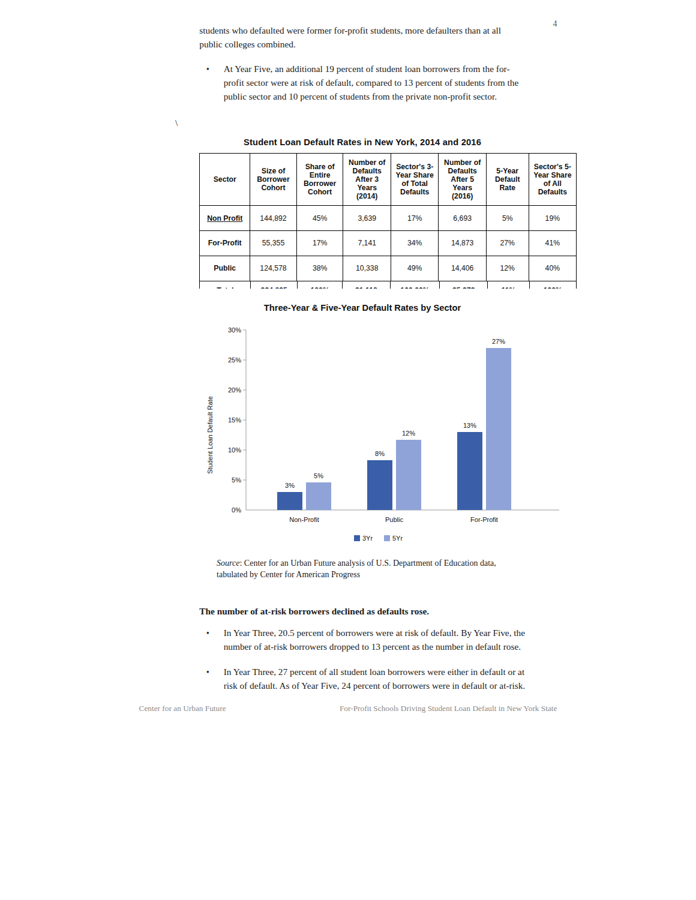4
students who defaulted were former for-profit students, more defaulters than at all public colleges combined.
At Year Five, an additional 19 percent of student loan borrowers from the for-profit sector were at risk of default, compared to 13 percent of students from the public sector and 10 percent of students from the private non-profit sector.
\
Student Loan Default Rates in New York, 2014 and 2016
| Sector | Size of Borrower Cohort | Share of Entire Borrower Cohort | Number of Defaults After 3 Years (2014) | Sector's 3- Year Share of Total Defaults | Number of Defaults After 5 Years (2016) | 5-Year Default Rate | Sector's 5- Year Share of All Defaults |
| --- | --- | --- | --- | --- | --- | --- | --- |
| Non Profit | 144,892 | 45% | 3,639 | 17% | 6,693 | 5% | 19% |
| For-Profit | 55,355 | 17% | 7,141 | 34% | 14,873 | 27% | 41% |
| Public | 124,578 | 38% | 10,338 | 49% | 14,406 | 12% | 40% |
| Total | 324,825 | 100% | 21,118 | 100.00% | 35,972 | 11% | 100% |
Three-Year & Five-Year Default Rates by Sector
Student Loan Default Rate 30% 25% 20% 15% 10% 5% 0% 3% 5% 8% 12% 13% 27% Non-Profit Public For-Profit 3Yr 5Yr
Source: Center for an Urban Future analysis of U.S. Department of Education data, tabulated by Center for American Progress
The number of at-risk borrowers declined as defaults rose.
In Year Three, 20.5 percent of borrowers were at risk of default. By Year Five, the number of at-risk borrowers dropped to 13 percent as the number in default rose.
In Year Three, 27 percent of all student loan borrowers were either in default or at risk of default. As of Year Five, 24 percent of borrowers were in default or at-risk.
Center for an Urban Future For-Profit Schools Driving Student Loan Default in New York State